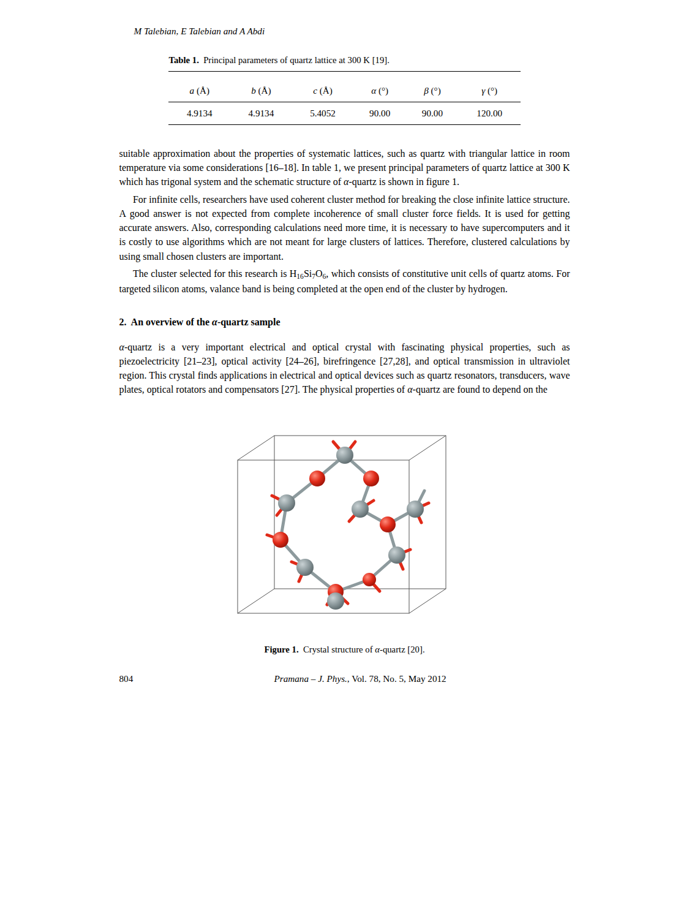M Talebian, E Talebian and A Abdi
Table 1. Principal parameters of quartz lattice at 300 K [19].
| a (Å) | b (Å) | c (Å) | α (°) | β (°) | γ (°) |
| --- | --- | --- | --- | --- | --- |
| 4.9134 | 4.9134 | 5.4052 | 90.00 | 90.00 | 120.00 |
suitable approximation about the properties of systematic lattices, such as quartz with triangular lattice in room temperature via some considerations [16–18]. In table 1, we present principal parameters of quartz lattice at 300 K which has trigonal system and the schematic structure of α-quartz is shown in figure 1.
For infinite cells, researchers have used coherent cluster method for breaking the close infinite lattice structure. A good answer is not expected from complete incoherence of small cluster force fields. It is used for getting accurate answers. Also, corresponding calculations need more time, it is necessary to have supercomputers and it is costly to use algorithms which are not meant for large clusters of lattices. Therefore, clustered calculations by using small chosen clusters are important.
The cluster selected for this research is H16Si7O6, which consists of constitutive unit cells of quartz atoms. For targeted silicon atoms, valance band is being completed at the open end of the cluster by hydrogen.
2. An overview of the α-quartz sample
α-quartz is a very important electrical and optical crystal with fascinating physical properties, such as piezoelectricity [21–23], optical activity [24–26], birefringence [27,28], and optical transmission in ultraviolet region. This crystal finds applications in electrical and optical devices such as quartz resonators, transducers, wave plates, optical rotators and compensators [27]. The physical properties of α-quartz are found to depend on the
Figure 1. Crystal structure of α-quartz [20].
804 Pramana – J. Phys., Vol. 78, No. 5, May 2012